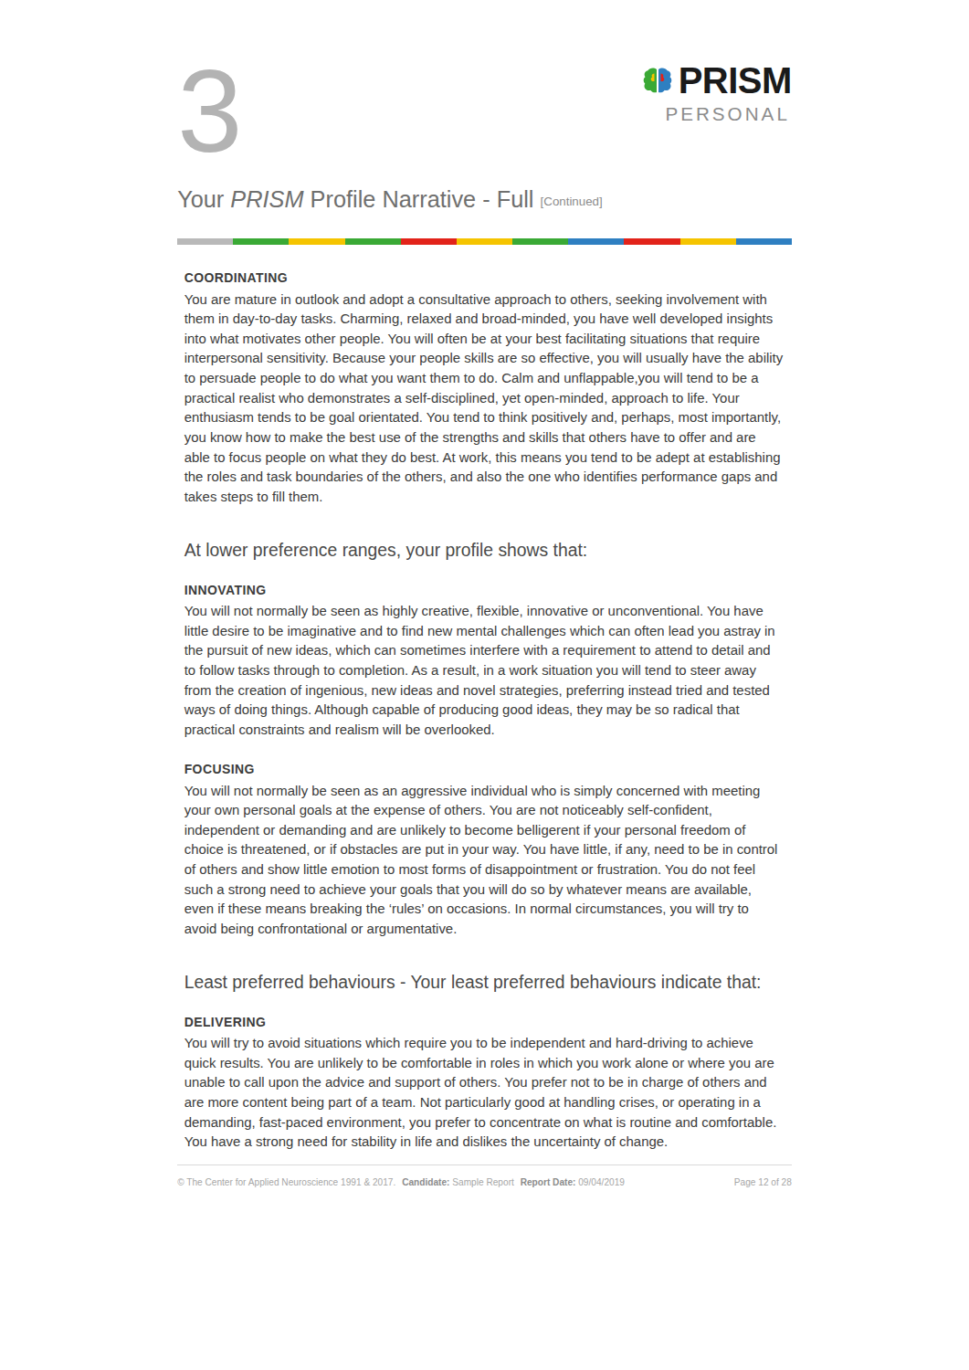3
PRISM
PERSONAL
Your PRISM Profile Narrative - Full [Continued]
Coordinating
You are mature in outlook and adopt a consultative approach to others, seeking involvement with them in day-to-day tasks. Charming, relaxed and broad-minded, you have well developed insights into what motivates other people. You will often be at your best facilitating situations that require interpersonal sensitivity. Because your people skills are so effective, you will usually have the ability to persuade people to do what you want them to do. Calm and unflappable,you will tend to be a practical realist who demonstrates a self-disciplined, yet open-minded, approach to life. Your enthusiasm tends to be goal orientated. You tend to think positively and, perhaps, most importantly, you know how to make the best use of the strengths and skills that others have to offer and are able to focus people on what they do best. At work, this means you tend to be adept at establishing the roles and task boundaries of the others, and also the one who identifies performance gaps and takes steps to fill them.
At lower preference ranges, your profile shows that:
Innovating
You will not normally be seen as highly creative, flexible, innovative or unconventional. You have little desire to be imaginative and to find new mental challenges which can often lead you astray in the pursuit of new ideas, which can sometimes interfere with a requirement to attend to detail and to follow tasks through to completion. As a result, in a work situation you will tend to steer away from the creation of ingenious, new ideas and novel strategies, preferring instead tried and tested ways of doing things. Although capable of producing good ideas, they may be so radical that practical constraints and realism will be overlooked.
Focusing
You will not normally be seen as an aggressive individual who is simply concerned with meeting your own personal goals at the expense of others. You are not noticeably self-confident, independent or demanding and are unlikely to become belligerent if your personal freedom of choice is threatened, or if obstacles are put in your way. You have little, if any, need to be in control of others and show little emotion to most forms of disappointment or frustration. You do not feel such a strong need to achieve your goals that you will do so by whatever means are available, even if these means breaking the ‘rules’ on occasions. In normal circumstances, you will try to avoid being confrontational or argumentative.
Least preferred behaviours - Your least preferred behaviours indicate that:
Delivering
You will try to avoid situations which require you to be independent and hard-driving to achieve quick results. You are unlikely to be comfortable in roles in which you work alone or where you are unable to call upon the advice and support of others. You prefer not to be in charge of others and are more content being part of a team. Not particularly good at handling crises, or operating in a demanding, fast-paced environment, you prefer to concentrate on what is routine and comfortable. You have a strong need for stability in life and dislikes the uncertainty of change.
© The Center for Applied Neuroscience 1991 & 2017. Candidate: Sample Report Report Date: 09/04/2019
Page 12 of 28